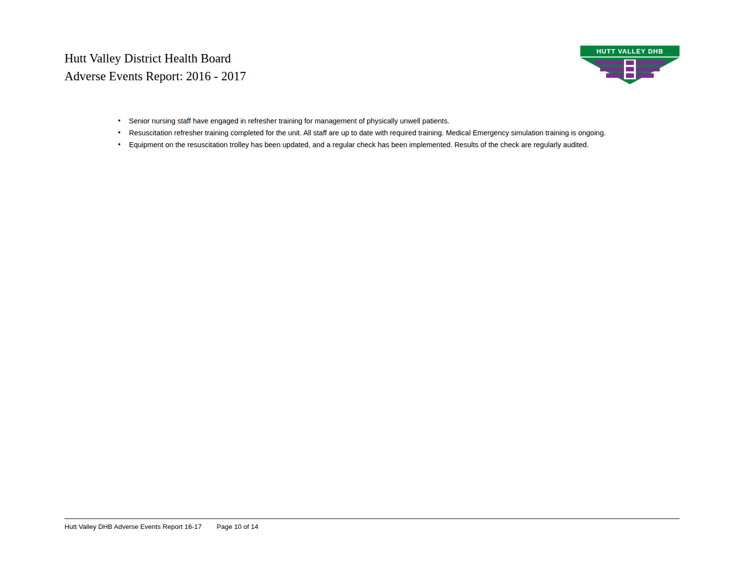Hutt Valley District Health Board
Adverse Events Report: 2016 - 2017
HUTT VALLEY DHB
Senior nursing staff have engaged in refresher training for management of physically unwell patients.
Resuscitation refresher training completed for the unit. All staff are up to date with required training. Medical Emergency simulation training is ongoing.
Equipment on the resuscitation trolley has been updated, and a regular check has been implemented. Results of the check are regularly audited.
Hutt Valley DHB Adverse Events Report 16-17Page 10 of 14